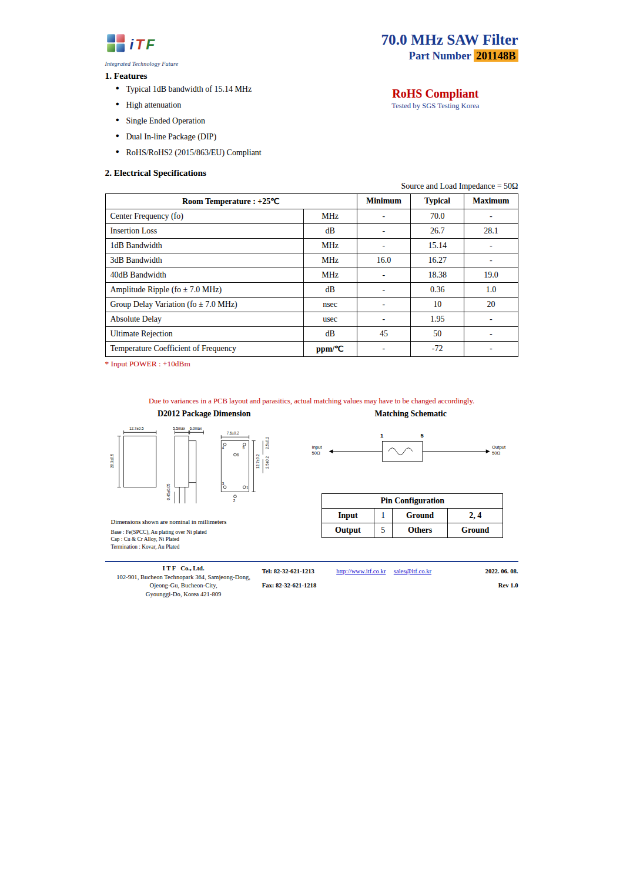i T F
Integrated Technology Future
70.0 MHz SAW Filter
Part Number 201148B
1. Features
Typical 1dB bandwidth of 15.14 MHz
High attenuation
Single Ended Operation
Dual In-line Package (DIP)
RoHS/RoHS2 (2015/863/EU) Compliant
RoHS Compliant
Tested by SGS Testing Korea
2. Electrical Specifications
Source and Load Impedance = 50Ω
| Room Temperature : +25℃ | Minimum | Typical | Maximum |
| --- | --- | --- | --- |
| Center Frequency (fo) | MHz | - | 70.0 | - |
| Insertion Loss | dB | - | 26.7 | 28.1 |
| 1dB Bandwidth | MHz | - | 15.14 | - |
| 3dB Bandwidth | MHz | 16.0 | 16.27 | - |
| 40dB Bandwidth | MHz | - | 18.38 | 19.0 |
| Amplitude Ripple (fo ± 7.0 MHz) | dB | - | 0.36 | 1.0 |
| Group Delay Variation (fo ± 7.0 MHz) | nsec | - | 10 | 20 |
| Absolute Delay | usec | - | 1.95 | - |
| Ultimate Rejection | dB | 45 | 50 | - |
| Temperature Coefficient of Frequency | ppm/℃ | - | -72 | - |
* Input POWER : +10dBm
Due to variances in a PCB layout and parasitics, actual matching values may have to be changed accordingly.
D2012 Package Dimension
Matching Schematic
12.7±0.5 20.3±0.5 5.5max 6.0max 0.45±0.05 4 5 6 3 2 1 7.6±0.2 12.7±0.2 2.5±0.2 2.5±0.2
Dimensions shown are nominal in millimeters
Base : Fe(SPCC), Au plating over Ni plated
Cap : Cu & Cr Alloy, Ni Plated
Termination : Kovar, Au Plated
Input 50Ω 1 5 Output 50Ω
| Pin Configuration |
| --- |
| Input | 1 | Ground | 2, 4 |
| Output | 5 | Others | Ground |
I T F Co., Ltd.
102-901, Bucheon Technopark 364, Samjeong-Dong,
Ojeong-Gu, Bucheon-City,
Gyounggi-Do, Korea 421-809
Tel: 82-32-621-1213
Fax: 82-32-621-1218
http://www.itf.co.kr sales@itf.co.kr
2022. 06. 08.
Rev 1.0